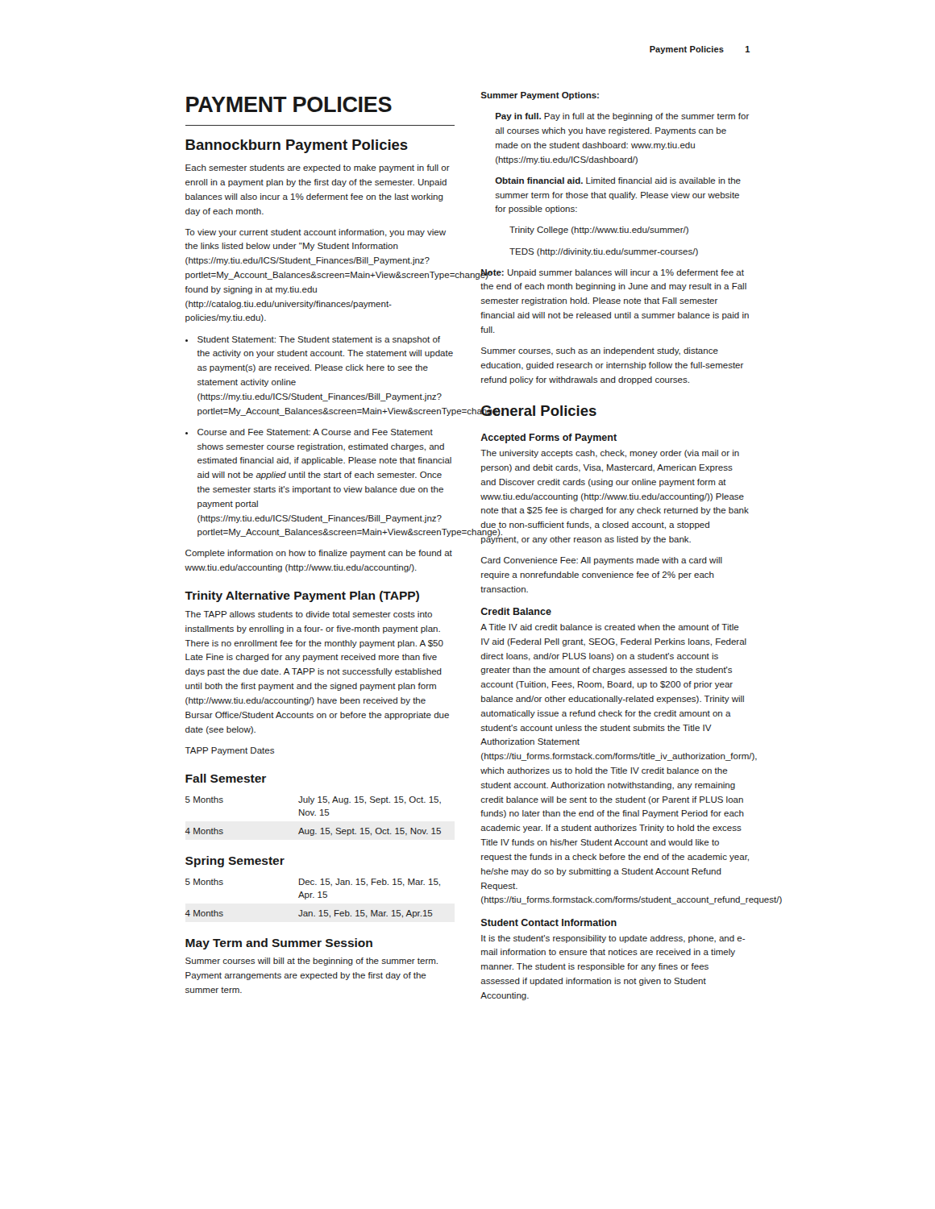Payment Policies 1
PAYMENT POLICIES
Bannockburn Payment Policies
Each semester students are expected to make payment in full or enroll in a payment plan by the first day of the semester. Unpaid balances will also incur a 1% deferment fee on the last working day of each month.
To view your current student account information, you may view the links listed below under "My Student Information (https://my.tiu.edu/ICS/Student_Finances/Bill_Payment.jnz?portlet=My_Account_Balances&screen=Main+View&screenType=change)" found by signing in at my.tiu.edu (http://catalog.tiu.edu/university/finances/payment-policies/my.tiu.edu).
Student Statement: The Student statement is a snapshot of the activity on your student account. The statement will update as payment(s) are received. Please click here to see the statement activity online (https://my.tiu.edu/ICS/Student_Finances/Bill_Payment.jnz?portlet=My_Account_Balances&screen=Main+View&screenType=change).
Course and Fee Statement: A Course and Fee Statement shows semester course registration, estimated charges, and estimated financial aid, if applicable. Please note that financial aid will not be applied until the start of each semester. Once the semester starts it's important to view balance due on the payment portal (https://my.tiu.edu/ICS/Student_Finances/Bill_Payment.jnz?portlet=My_Account_Balances&screen=Main+View&screenType=change).
Complete information on how to finalize payment can be found at www.tiu.edu/accounting (http://www.tiu.edu/accounting/).
Trinity Alternative Payment Plan (TAPP)
The TAPP allows students to divide total semester costs into installments by enrolling in a four- or five-month payment plan. There is no enrollment fee for the monthly payment plan. A $50 Late Fine is charged for any payment received more than five days past the due date. A TAPP is not successfully established until both the first payment and the signed payment plan form (http://www.tiu.edu/accounting/) have been received by the Bursar Office/Student Accounts on or before the appropriate due date (see below).
TAPP Payment Dates
Fall Semester
| 5 Months | July 15, Aug. 15, Sept. 15, Oct. 15, Nov. 15 |
| 4 Months | Aug. 15, Sept. 15, Oct. 15, Nov. 15 |
Spring Semester
| 5 Months | Dec. 15, Jan. 15, Feb. 15, Mar. 15, Apr. 15 |
| 4 Months | Jan. 15, Feb. 15, Mar. 15, Apr.15 |
May Term and Summer Session
Summer courses will bill at the beginning of the summer term. Payment arrangements are expected by the first day of the summer term.
Summer Payment Options:
Pay in full. Pay in full at the beginning of the summer term for all courses which you have registered. Payments can be made on the student dashboard: www.my.tiu.edu (https://my.tiu.edu/ICS/dashboard/)
Obtain financial aid. Limited financial aid is available in the summer term for those that qualify. Please view our website for possible options:
Trinity College (http://www.tiu.edu/summer/)
TEDS (http://divinity.tiu.edu/summer-courses/)
Note: Unpaid summer balances will incur a 1% deferment fee at the end of each month beginning in June and may result in a Fall semester registration hold. Please note that Fall semester financial aid will not be released until a summer balance is paid in full.
Summer courses, such as an independent study, distance education, guided research or internship follow the full-semester refund policy for withdrawals and dropped courses.
General Policies
Accepted Forms of Payment
The university accepts cash, check, money order (via mail or in person) and debit cards, Visa, Mastercard, American Express and Discover credit cards (using our online payment form at www.tiu.edu/accounting (http://www.tiu.edu/accounting/)) Please note that a $25 fee is charged for any check returned by the bank due to non-sufficient funds, a closed account, a stopped payment, or any other reason as listed by the bank.
Card Convenience Fee: All payments made with a card will require a nonrefundable convenience fee of 2% per each transaction.
Credit Balance
A Title IV aid credit balance is created when the amount of Title IV aid (Federal Pell grant, SEOG, Federal Perkins loans, Federal direct loans, and/or PLUS loans) on a student's account is greater than the amount of charges assessed to the student's account (Tuition, Fees, Room, Board, up to $200 of prior year balance and/or other educationally-related expenses). Trinity will automatically issue a refund check for the credit amount on a student's account unless the student submits the Title IV Authorization Statement (https://tiu_forms.formstack.com/forms/title_iv_authorization_form/), which authorizes us to hold the Title IV credit balance on the student account. Authorization notwithstanding, any remaining credit balance will be sent to the student (or Parent if PLUS loan funds) no later than the end of the final Payment Period for each academic year. If a student authorizes Trinity to hold the excess Title IV funds on his/her Student Account and would like to request the funds in a check before the end of the academic year, he/she may do so by submitting a Student Account Refund Request. (https://tiu_forms.formstack.com/forms/student_account_refund_request/)
Student Contact Information
It is the student's responsibility to update address, phone, and e-mail information to ensure that notices are received in a timely manner. The student is responsible for any fines or fees assessed if updated information is not given to Student Accounting.